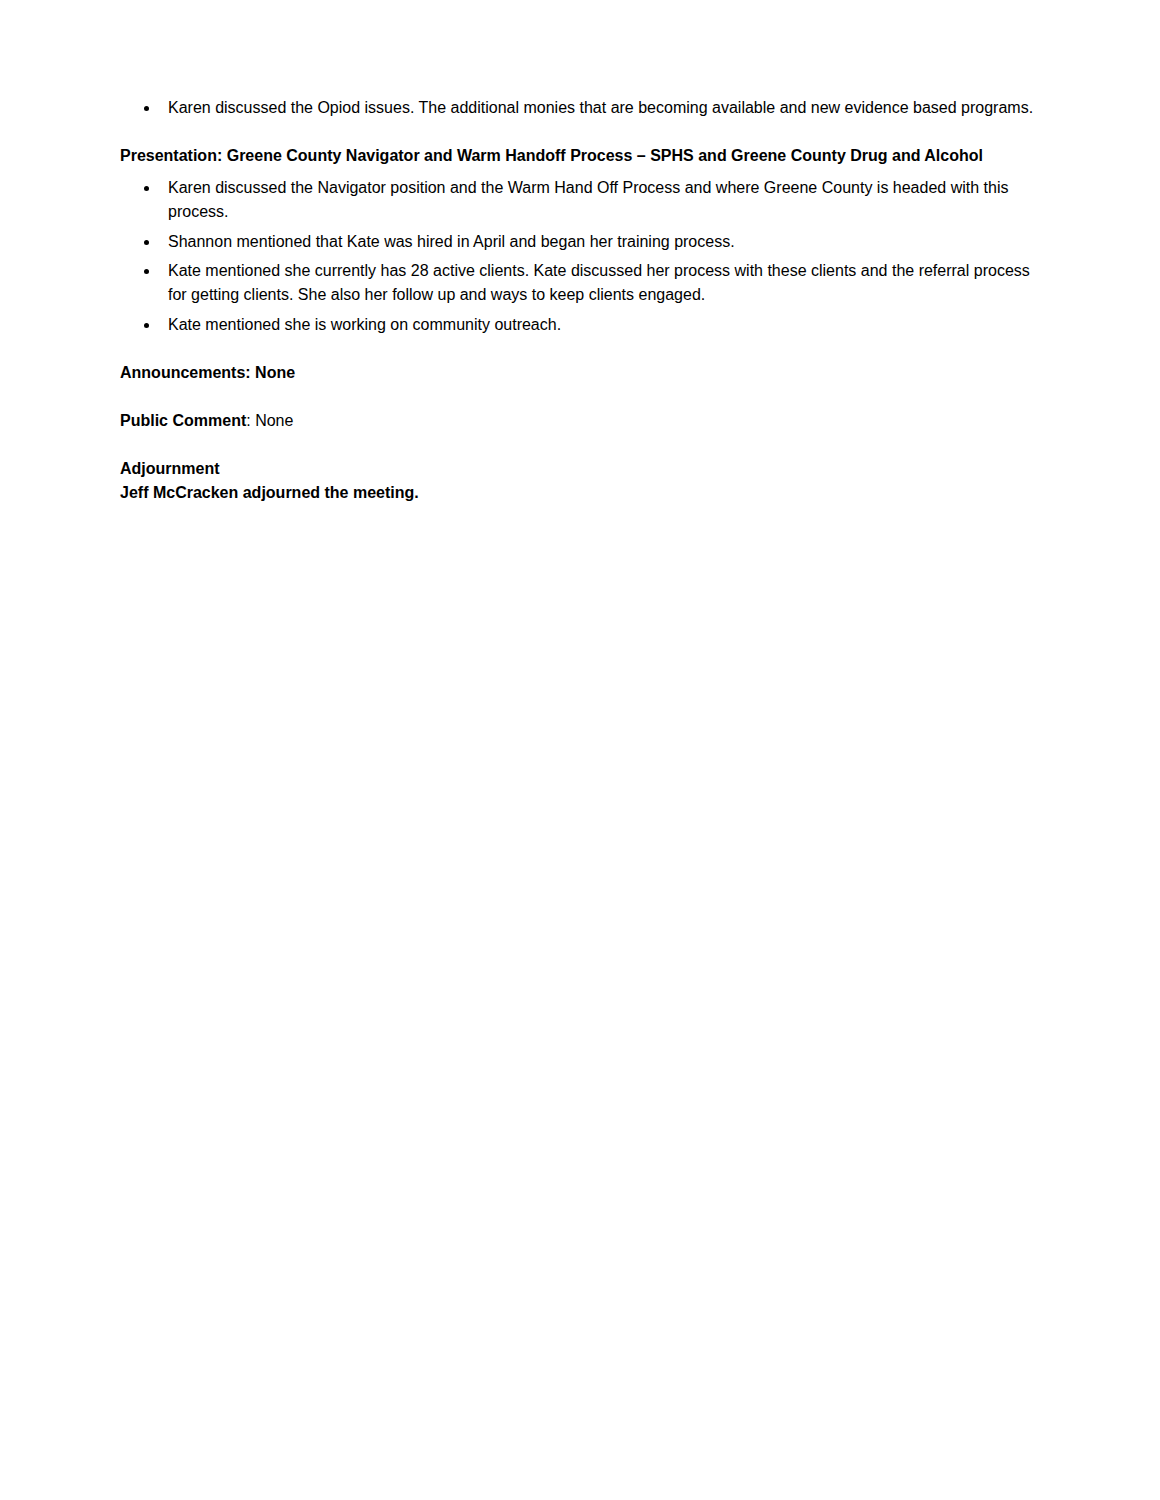Karen discussed the Opiod issues. The additional monies that are becoming available and new evidence based programs.
Presentation: Greene County Navigator and Warm Handoff Process – SPHS and Greene County Drug and Alcohol
Karen discussed the Navigator position and the Warm Hand Off Process and where Greene County is headed with this process.
Shannon mentioned that Kate was hired in April and began her training process.
Kate mentioned she currently has 28 active clients. Kate discussed her process with these clients and the referral process for getting clients. She also her follow up and ways to keep clients engaged.
Kate mentioned she is working on community outreach.
Announcements: None
Public Comment: None
Adjournment
Jeff McCracken adjourned the meeting.